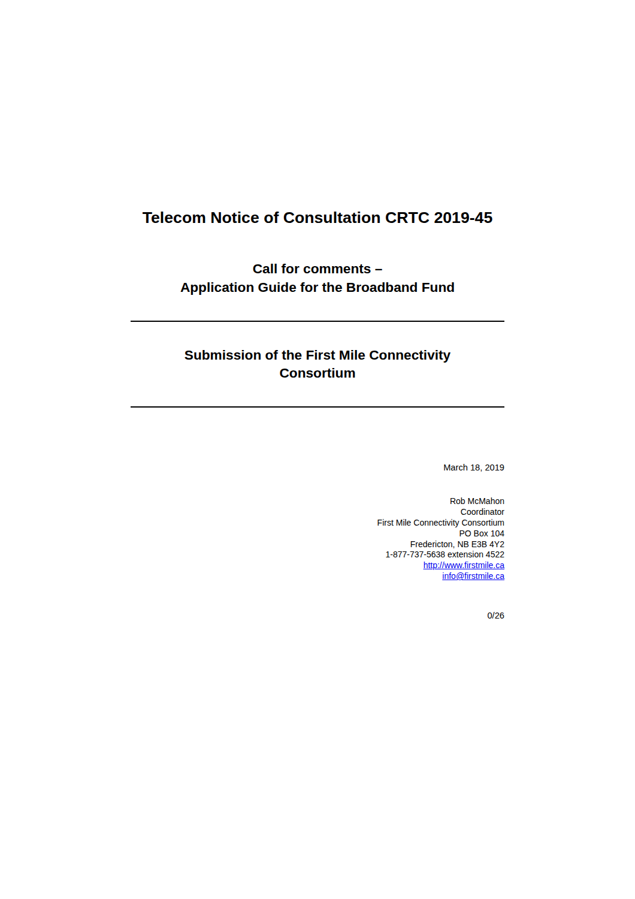Telecom Notice of Consultation CRTC 2019-45
Call for comments –
Application Guide for the Broadband Fund
Submission of the First Mile Connectivity
Consortium
March 18, 2019
Rob McMahon
Coordinator
First Mile Connectivity Consortium
PO Box 104
Fredericton, NB E3B 4Y2
1-877-737-5638 extension 4522
http://www.firstmile.ca
info@firstmile.ca
0/26